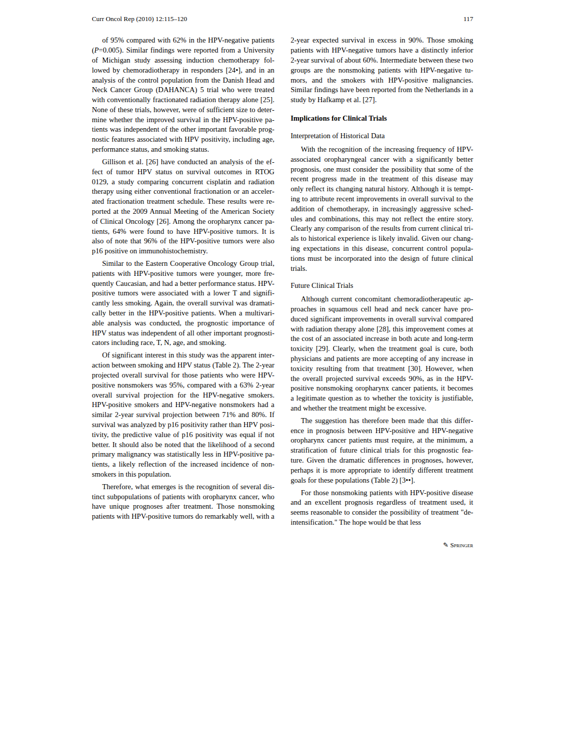Curr Oncol Rep (2010) 12:115–120 117
of 95% compared with 62% in the HPV-negative patients (P=0.005). Similar findings were reported from a University of Michigan study assessing induction chemotherapy followed by chemoradiotherapy in responders [24•], and in an analysis of the control population from the Danish Head and Neck Cancer Group (DAHANCA) 5 trial who were treated with conventionally fractionated radiation therapy alone [25]. None of these trials, however, were of sufficient size to determine whether the improved survival in the HPV-positive patients was independent of the other important favorable prognostic features associated with HPV positivity, including age, performance status, and smoking status.
Gillison et al. [26] have conducted an analysis of the effect of tumor HPV status on survival outcomes in RTOG 0129, a study comparing concurrent cisplatin and radiation therapy using either conventional fractionation or an accelerated fractionation treatment schedule. These results were reported at the 2009 Annual Meeting of the American Society of Clinical Oncology [26]. Among the oropharynx cancer patients, 64% were found to have HPV-positive tumors. It is also of note that 96% of the HPV-positive tumors were also p16 positive on immunohistochemistry.
Similar to the Eastern Cooperative Oncology Group trial, patients with HPV-positive tumors were younger, more frequently Caucasian, and had a better performance status. HPV-positive tumors were associated with a lower T and significantly less smoking. Again, the overall survival was dramatically better in the HPV-positive patients. When a multivariable analysis was conducted, the prognostic importance of HPV status was independent of all other important prognosticators including race, T, N, age, and smoking.
Of significant interest in this study was the apparent interaction between smoking and HPV status (Table 2). The 2-year projected overall survival for those patients who were HPV-positive nonsmokers was 95%, compared with a 63% 2-year overall survival projection for the HPV-negative smokers. HPV-positive smokers and HPV-negative nonsmokers had a similar 2-year survival projection between 71% and 80%. If survival was analyzed by p16 positivity rather than HPV positivity, the predictive value of p16 positivity was equal if not better. It should also be noted that the likelihood of a second primary malignancy was statistically less in HPV-positive patients, a likely reflection of the increased incidence of nonsmokers in this population.
Therefore, what emerges is the recognition of several distinct subpopulations of patients with oropharynx cancer, who have unique prognoses after treatment. Those nonsmoking patients with HPV-positive tumors do remarkably well, with a 2-year expected survival in excess in 90%. Those smoking patients with HPV-negative tumors have a distinctly inferior 2-year survival of about 60%. Intermediate between these two groups are the nonsmoking patients with HPV-negative tumors, and the smokers with HPV-positive malignancies. Similar findings have been reported from the Netherlands in a study by Hafkamp et al. [27].
Implications for Clinical Trials
Interpretation of Historical Data
With the recognition of the increasing frequency of HPV-associated oropharyngeal cancer with a significantly better prognosis, one must consider the possibility that some of the recent progress made in the treatment of this disease may only reflect its changing natural history. Although it is tempting to attribute recent improvements in overall survival to the addition of chemotherapy, in increasingly aggressive schedules and combinations, this may not reflect the entire story. Clearly any comparison of the results from current clinical trials to historical experience is likely invalid. Given our changing expectations in this disease, concurrent control populations must be incorporated into the design of future clinical trials.
Future Clinical Trials
Although current concomitant chemoradiotherapeutic approaches in squamous cell head and neck cancer have produced significant improvements in overall survival compared with radiation therapy alone [28], this improvement comes at the cost of an associated increase in both acute and long-term toxicity [29]. Clearly, when the treatment goal is cure, both physicians and patients are more accepting of any increase in toxicity resulting from that treatment [30]. However, when the overall projected survival exceeds 90%, as in the HPV-positive nonsmoking oropharynx cancer patients, it becomes a legitimate question as to whether the toxicity is justifiable, and whether the treatment might be excessive.
The suggestion has therefore been made that this difference in prognosis between HPV-positive and HPV-negative oropharynx cancer patients must require, at the minimum, a stratification of future clinical trials for this prognostic feature. Given the dramatic differences in prognoses, however, perhaps it is more appropriate to identify different treatment goals for these populations (Table 2) [3••].
For those nonsmoking patients with HPV-positive disease and an excellent prognosis regardless of treatment used, it seems reasonable to consider the possibility of treatment "de-intensification." The hope would be that less
✎ Springer